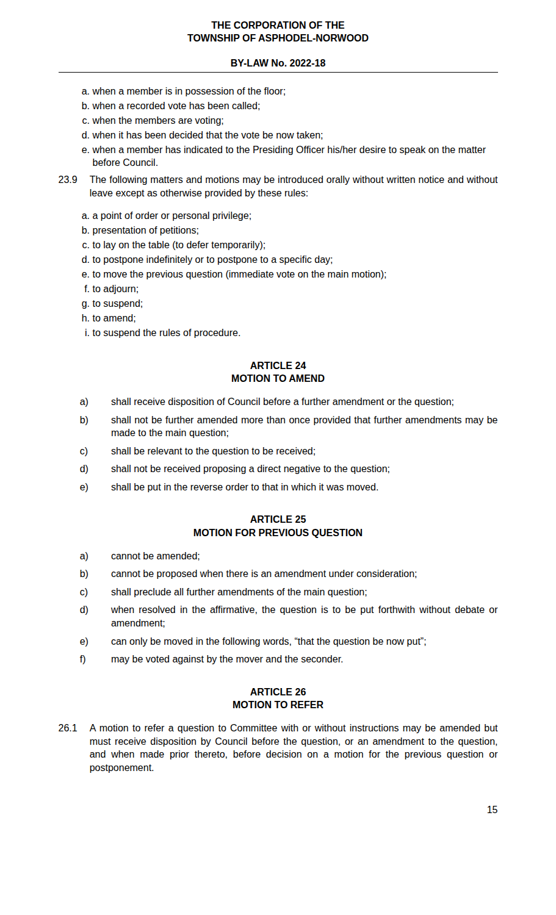The Corporation of the
Township of Asphodel-Norwood
BY-LAW No. 2022-18
when a member is in possession of the floor;
when a recorded vote has been called;
when the members are voting;
when it has been decided that the vote be now taken;
when a member has indicated to the Presiding Officer his/her desire to speak on the matter before Council.
23.9
The following matters and motions may be introduced orally without written notice and without leave except as otherwise provided by these rules:
a point of order or personal privilege;
presentation of petitions;
to lay on the table (to defer temporarily);
to postpone indefinitely or to postpone to a specific day;
to move the previous question (immediate vote on the main motion);
to adjourn;
to suspend;
to amend;
to suspend the rules of procedure.
Article 24 Motion to Amend
a)
shall receive disposition of Council before a further amendment or the question;
b)
shall not be further amended more than once provided that further amendments may be made to the main question;
c)
shall be relevant to the question to be received;
d)
shall not be received proposing a direct negative to the question;
e)
shall be put in the reverse order to that in which it was moved.
Article 25 Motion for Previous Question
a)
cannot be amended;
b)
cannot be proposed when there is an amendment under consideration;
c)
shall preclude all further amendments of the main question;
d)
when resolved in the affirmative, the question is to be put forthwith without debate or amendment;
e)
can only be moved in the following words, “that the question be now put”;
f)
may be voted against by the mover and the seconder.
Article 26 Motion to Refer
26.1
A motion to refer a question to Committee with or without instructions may be amended but must receive disposition by Council before the question, or an amendment to the question, and when made prior thereto, before decision on a motion for the previous question or postponement.
15